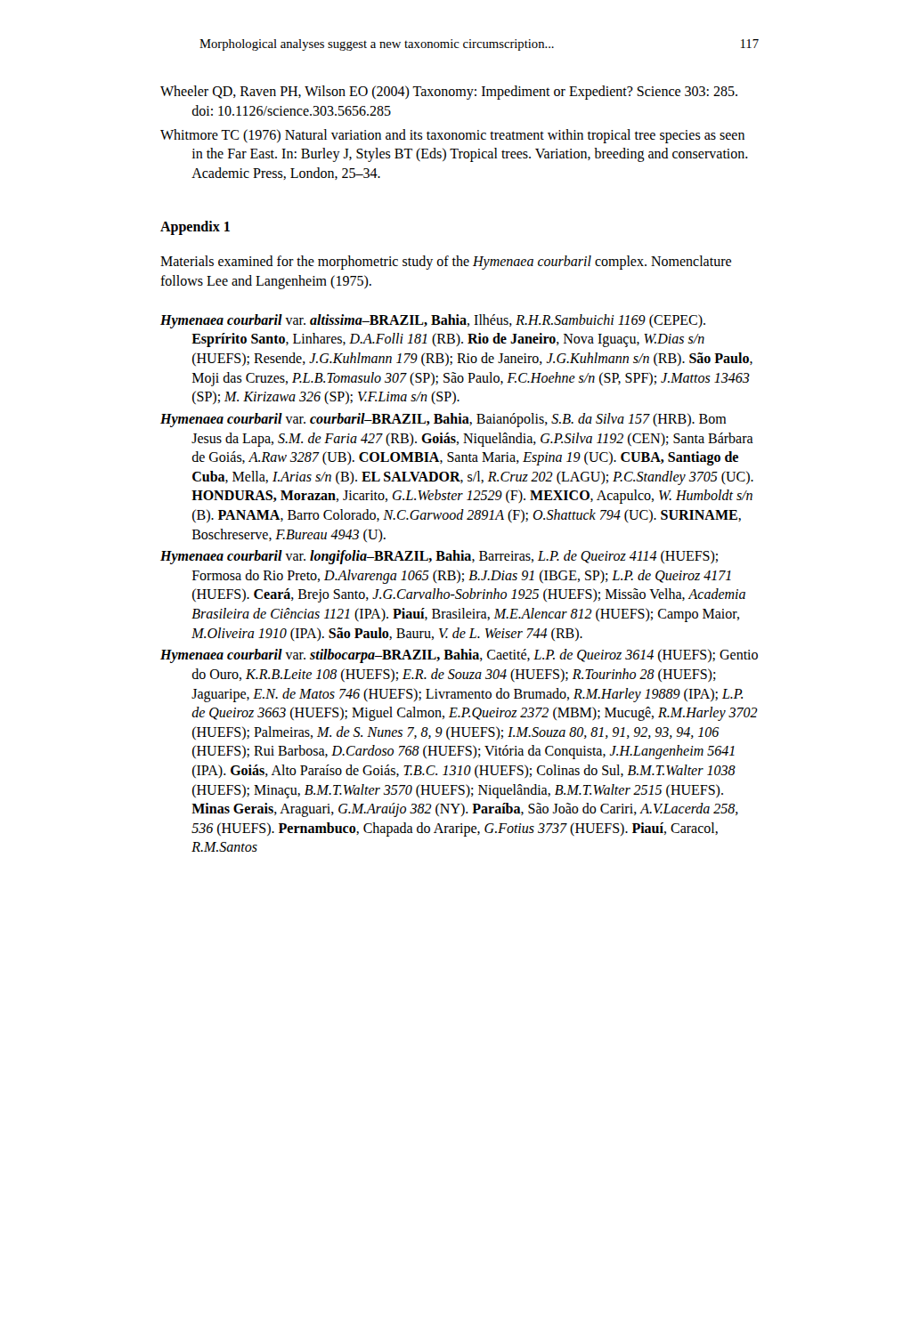Morphological analyses suggest a new taxonomic circumscription... 117
Wheeler QD, Raven PH, Wilson EO (2004) Taxonomy: Impediment or Expedient? Science 303: 285. doi: 10.1126/science.303.5656.285
Whitmore TC (1976) Natural variation and its taxonomic treatment within tropical tree species as seen in the Far East. In: Burley J, Styles BT (Eds) Tropical trees. Variation, breeding and conservation. Academic Press, London, 25–34.
Appendix 1
Materials examined for the morphometric study of the Hymenaea courbaril complex. Nomenclature follows Lee and Langenheim (1975).
Hymenaea courbaril var. altissima–BRAZIL, Bahia, Ilhéus, R.H.R.Sambuichi 1169 (CEPEC). Esprírito Santo, Linhares, D.A.Folli 181 (RB). Rio de Janeiro, Nova Iguaçu, W.Dias s/n (HUEFS); Resende, J.G.Kuhlmann 179 (RB); Rio de Janeiro, J.G.Kuhlmann s/n (RB). São Paulo, Moji das Cruzes, P.L.B.Tomasulo 307 (SP); São Paulo, F.C.Hoehne s/n (SP, SPF); J.Mattos 13463 (SP); M. Kirizawa 326 (SP); V.F.Lima s/n (SP).
Hymenaea courbaril var. courbaril–BRAZIL, Bahia, Baianópolis, S.B. da Silva 157 (HRB). Bom Jesus da Lapa, S.M. de Faria 427 (RB). Goiás, Niquelândia, G.P.Silva 1192 (CEN); Santa Bárbara de Goiás, A.Raw 3287 (UB). COLOMBIA, Santa Maria, Espina 19 (UC). CUBA, Santiago de Cuba, Mella, I.Arias s/n (B). EL SALVADOR, s/l, R.Cruz 202 (LAGU); P.C.Standley 3705 (UC). HONDURAS, Morazan, Jicarito, G.L.Webster 12529 (F). MEXICO, Acapulco, W. Humboldt s/n (B). PANAMA, Barro Colorado, N.C.Garwood 2891A (F); O.Shattuck 794 (UC). SURINAME, Boschreserve, F.Bureau 4943 (U).
Hymenaea courbaril var. longifolia–BRAZIL, Bahia, Barreiras, L.P. de Queiroz 4114 (HUEFS); Formosa do Rio Preto, D.Alvarenga 1065 (RB); B.J.Dias 91 (IBGE, SP); L.P. de Queiroz 4171 (HUEFS). Ceará, Brejo Santo, J.G.Carvalho-Sobrinho 1925 (HUEFS); Missão Velha, Academia Brasileira de Ciências 1121 (IPA). Piauí, Brasileira, M.E.Alencar 812 (HUEFS); Campo Maior, M.Oliveira 1910 (IPA). São Paulo, Bauru, V. de L. Weiser 744 (RB).
Hymenaea courbaril var. stilbocarpa–BRAZIL, Bahia, Caetité, L.P. de Queiroz 3614 (HUEFS); Gentio do Ouro, K.R.B.Leite 108 (HUEFS); E.R. de Souza 304 (HUEFS); R.Tourinho 28 (HUEFS); Jaguaripe, E.N. de Matos 746 (HUEFS); Livramento do Brumado, R.M.Harley 19889 (IPA); L.P. de Queiroz 3663 (HUEFS); Miguel Calmon, E.P.Queiroz 2372 (MBM); Mucugê, R.M.Harley 3702 (HUEFS); Palmeiras, M. de S. Nunes 7, 8, 9 (HUEFS); I.M.Souza 80, 81, 91, 92, 93, 94, 106 (HUEFS); Rui Barbosa, D.Cardoso 768 (HUEFS); Vitória da Conquista, J.H.Langenheim 5641 (IPA). Goiás, Alto Paraíso de Goiás, T.B.C. 1310 (HUEFS); Colinas do Sul, B.M.T.Walter 1038 (HUEFS); Minaçu, B.M.T.Walter 3570 (HUEFS); Niquelândia, B.M.T.Walter 2515 (HUEFS). Minas Gerais, Araguari, G.M.Araújo 382 (NY). Paraíba, São João do Cariri, A.V.Lacerda 258, 536 (HUEFS). Pernambuco, Chapada do Araripe, G.Fotius 3737 (HUEFS). Piauí, Caracol, R.M.Santos